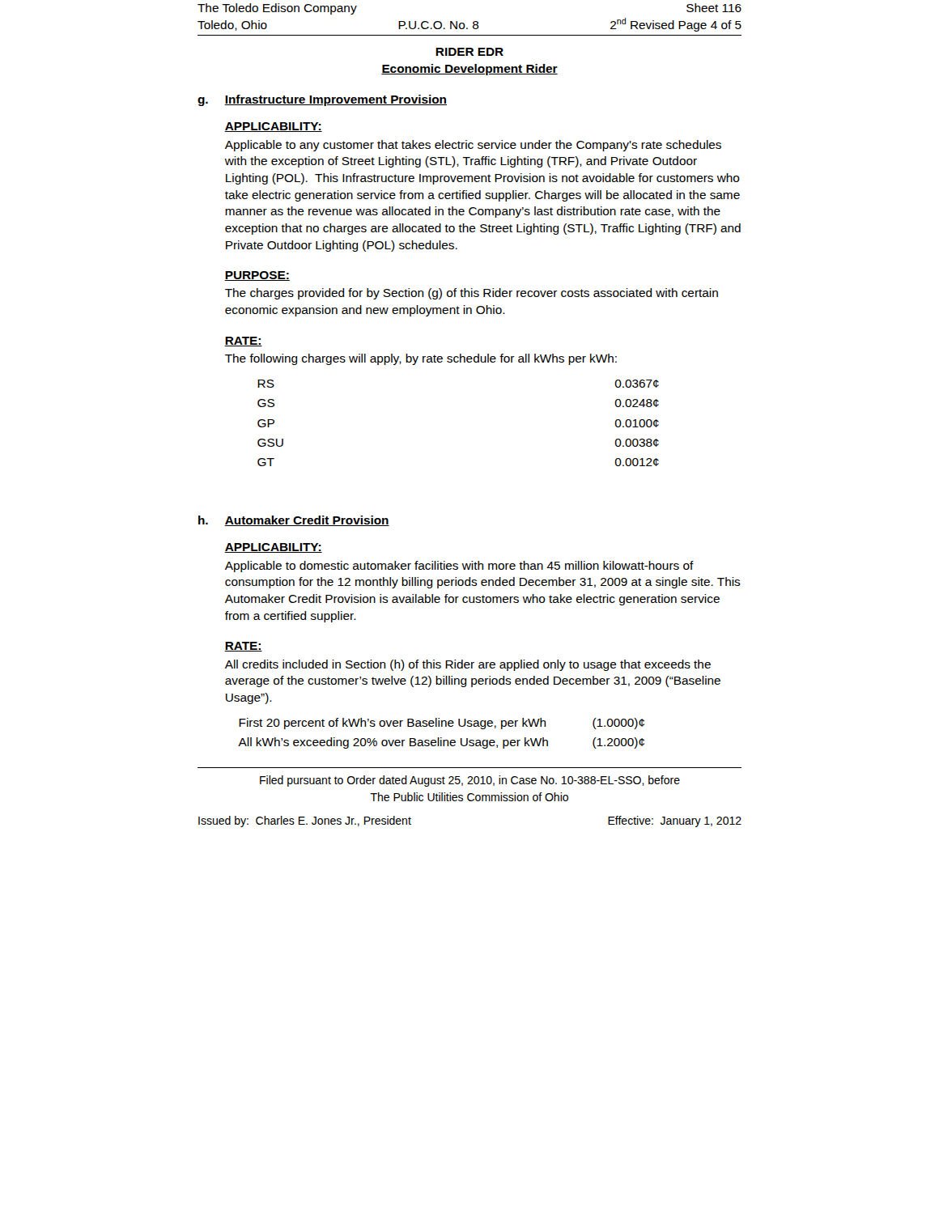The Toledo Edison Company
Sheet 116
Toledo, Ohio
P.U.C.O. No. 8
2nd Revised Page 4 of 5
RIDER EDR
Economic Development Rider
g. Infrastructure Improvement Provision
APPLICABILITY:
Applicable to any customer that takes electric service under the Company's rate schedules with the exception of Street Lighting (STL), Traffic Lighting (TRF), and Private Outdoor Lighting (POL). This Infrastructure Improvement Provision is not avoidable for customers who take electric generation service from a certified supplier. Charges will be allocated in the same manner as the revenue was allocated in the Company’s last distribution rate case, with the exception that no charges are allocated to the Street Lighting (STL), Traffic Lighting (TRF) and Private Outdoor Lighting (POL) schedules.
PURPOSE:
The charges provided for by Section (g) of this Rider recover costs associated with certain economic expansion and new employment in Ohio.
RATE:
The following charges will apply, by rate schedule for all kWhs per kWh:
| RS | 0.0367¢ |
| GS | 0.0248¢ |
| GP | 0.0100¢ |
| GSU | 0.0038¢ |
| GT | 0.0012¢ |
h. Automaker Credit Provision
APPLICABILITY:
Applicable to domestic automaker facilities with more than 45 million kilowatt-hours of consumption for the 12 monthly billing periods ended December 31, 2009 at a single site. This Automaker Credit Provision is available for customers who take electric generation service from a certified supplier.
RATE:
All credits included in Section (h) of this Rider are applied only to usage that exceeds the average of the customer’s twelve (12) billing periods ended December 31, 2009 (“Baseline Usage”).
| First 20 percent of kWh’s over Baseline Usage, per kWh | (1.0000)¢ |
| All kWh’s exceeding 20% over Baseline Usage, per kWh | (1.2000)¢ |
Filed pursuant to Order dated August 25, 2010, in Case No. 10-388-EL-SSO, before
The Public Utilities Commission of Ohio
Issued by: Charles E. Jones Jr., President
Effective: January 1, 2012